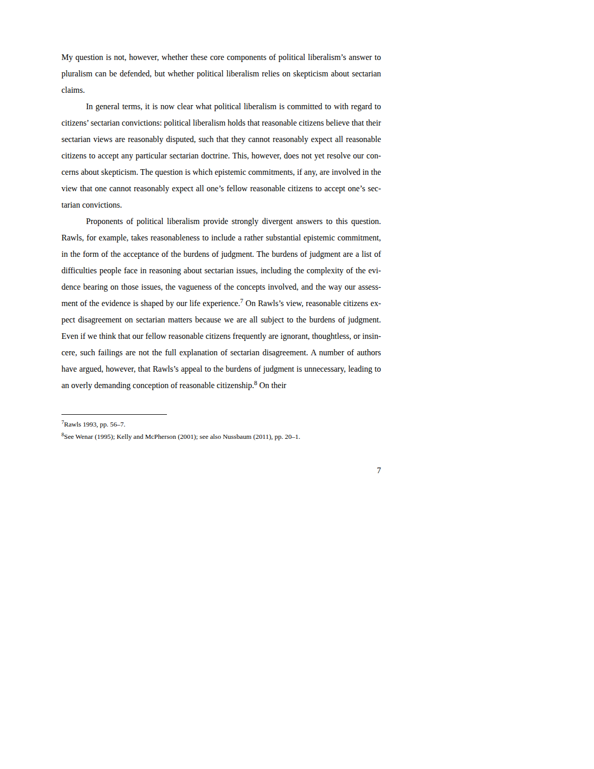My question is not, however, whether these core components of political liberalism’s answer to pluralism can be defended, but whether political liberalism relies on skepticism about sectarian claims.
In general terms, it is now clear what political liberalism is committed to with regard to citizens’ sectarian convictions: political liberalism holds that reasonable citizens believe that their sectarian views are reasonably disputed, such that they cannot reasonably expect all reasonable citizens to accept any particular sectarian doctrine. This, however, does not yet resolve our concerns about skepticism. The question is which epistemic commitments, if any, are involved in the view that one cannot reasonably expect all one’s fellow reasonable citizens to accept one’s sectarian convictions.
Proponents of political liberalism provide strongly divergent answers to this question. Rawls, for example, takes reasonableness to include a rather substantial epistemic commitment, in the form of the acceptance of the burdens of judgment. The burdens of judgment are a list of difficulties people face in reasoning about sectarian issues, including the complexity of the evidence bearing on those issues, the vagueness of the concepts involved, and the way our assessment of the evidence is shaped by our life experience.7 On Rawls’s view, reasonable citizens expect disagreement on sectarian matters because we are all subject to the burdens of judgment. Even if we think that our fellow reasonable citizens frequently are ignorant, thoughtless, or insincere, such failings are not the full explanation of sectarian disagreement. A number of authors have argued, however, that Rawls’s appeal to the burdens of judgment is unnecessary, leading to an overly demanding conception of reasonable citizenship.8 On their
7Rawls 1993, pp. 56–7.
8See Wenar (1995); Kelly and McPherson (2001); see also Nussbaum (2011), pp. 20–1.
7